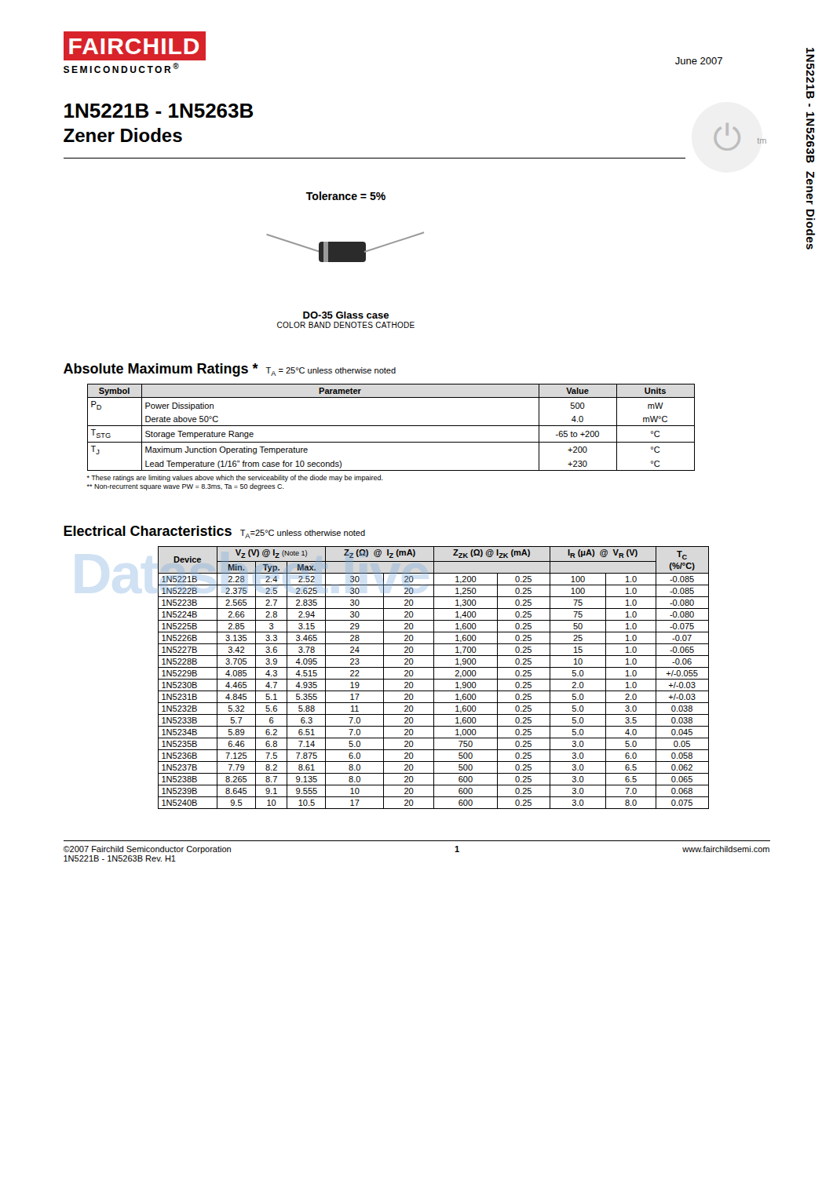1N5221B - 1N5263B Zener Diodes
⏻tm
FAIRCHILD
SEMICONDUCTOR®
June 2007
1N5221B - 1N5263B
Zener Diodes
Tolerance = 5%
DO-35 Glass case
COLOR BAND DENOTES CATHODE
Absolute Maximum Ratings * TA = 25°C unless otherwise noted
| Symbol | Parameter | Value | Units |
| --- | --- | --- | --- |
| P D | Power Dissipation | 500 | mW |
| | Derate above 50°C | 4.0 | mW°C |
| T STG | Storage Temperature Range | -65 to +200 | °C |
| T J | Maximum Junction Operating Temperature | +200 | °C |
| | Lead Temperature (1/16” from case for 10 seconds) | +230 | °C |
* These ratings are limiting values above which the serviceability of the diode may be impaired.
** Non-recurrent square wave PW = 8.3ms, Ta = 50 degrees C.
Electrical Characteristics TA=25°C unless otherwise noted
| Device | V Z (V) @ I Z (Note 1) | Z Z (Ω) @ I Z (mA) | Z ZK (Ω) @ I ZK (mA) | I R (μA) @ V R (V) | T C (%/°C) |
| --- | --- | --- | --- | --- | --- |
| Min. | Typ. | Max. | | | |
| 1N5221B | 2.28 | 2.4 | 2.52 | 30 | 20 | 1,200 | 0.25 | 100 | 1.0 | -0.085 |
| 1N5222B | 2.375 | 2.5 | 2.625 | 30 | 20 | 1,250 | 0.25 | 100 | 1.0 | -0.085 |
| 1N5223B | 2.565 | 2.7 | 2.835 | 30 | 20 | 1,300 | 0.25 | 75 | 1.0 | -0.080 |
| 1N5224B | 2.66 | 2.8 | 2.94 | 30 | 20 | 1,400 | 0.25 | 75 | 1.0 | -0.080 |
| 1N5225B | 2.85 | 3 | 3.15 | 29 | 20 | 1,600 | 0.25 | 50 | 1.0 | -0.075 |
| 1N5226B | 3.135 | 3.3 | 3.465 | 28 | 20 | 1,600 | 0.25 | 25 | 1.0 | -0.07 |
| 1N5227B | 3.42 | 3.6 | 3.78 | 24 | 20 | 1,700 | 0.25 | 15 | 1.0 | -0.065 |
| 1N5228B | 3.705 | 3.9 | 4.095 | 23 | 20 | 1,900 | 0.25 | 10 | 1.0 | -0.06 |
| 1N5229B | 4.085 | 4.3 | 4.515 | 22 | 20 | 2,000 | 0.25 | 5.0 | 1.0 | +/-0.055 |
| 1N5230B | 4.465 | 4.7 | 4.935 | 19 | 20 | 1,900 | 0.25 | 2.0 | 1.0 | +/-0.03 |
| 1N5231B | 4.845 | 5.1 | 5.355 | 17 | 20 | 1,600 | 0.25 | 5.0 | 2.0 | +/-0.03 |
| 1N5232B | 5.32 | 5.6 | 5.88 | 11 | 20 | 1,600 | 0.25 | 5.0 | 3.0 | 0.038 |
| 1N5233B | 5.7 | 6 | 6.3 | 7.0 | 20 | 1,600 | 0.25 | 5.0 | 3.5 | 0.038 |
| 1N5234B | 5.89 | 6.2 | 6.51 | 7.0 | 20 | 1,000 | 0.25 | 5.0 | 4.0 | 0.045 |
| 1N5235B | 6.46 | 6.8 | 7.14 | 5.0 | 20 | 750 | 0.25 | 3.0 | 5.0 | 0.05 |
| 1N5236B | 7.125 | 7.5 | 7.875 | 6.0 | 20 | 500 | 0.25 | 3.0 | 6.0 | 0.058 |
| 1N5237B | 7.79 | 8.2 | 8.61 | 8.0 | 20 | 500 | 0.25 | 3.0 | 6.5 | 0.062 |
| 1N5238B | 8.265 | 8.7 | 9.135 | 8.0 | 20 | 600 | 0.25 | 3.0 | 6.5 | 0.065 |
| 1N5239B | 8.645 | 9.1 | 9.555 | 10 | 20 | 600 | 0.25 | 3.0 | 7.0 | 0.068 |
| 1N5240B | 9.5 | 10 | 10.5 | 17 | 20 | 600 | 0.25 | 3.0 | 8.0 | 0.075 |
Datasheet.live
©2007 Fairchild Semiconductor Corporation
1N5221B - 1N5263B Rev. H1
1
www.fairchildsemi.com